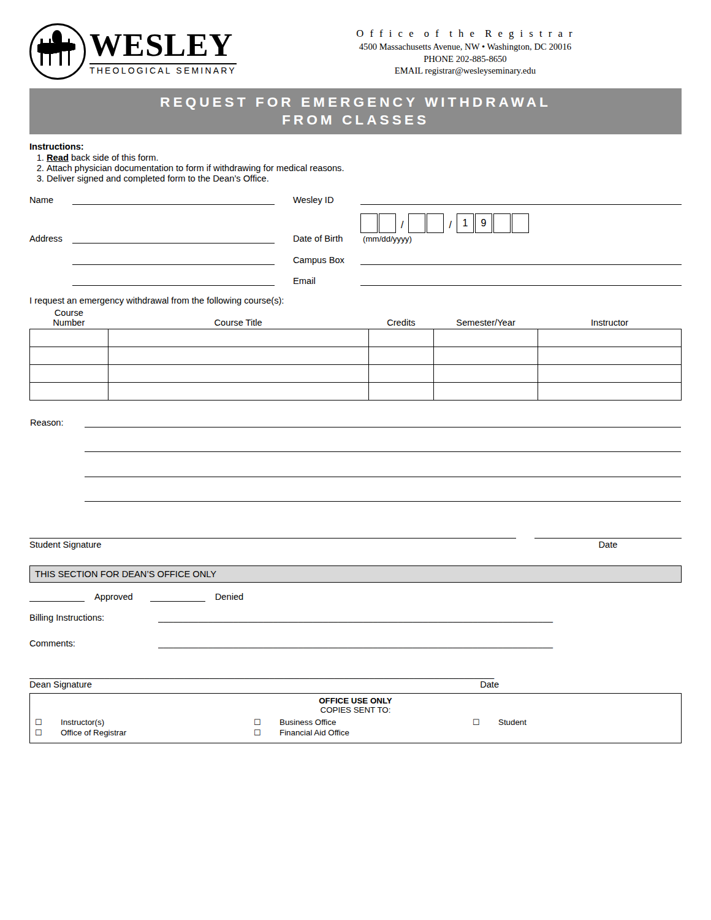WESLEY
THEOLOGICAL SEMINARY
O f f i c e o f t h e R e g i s t r a r
4500 Massachusetts Avenue, NW • Washington, DC 20016
PHONE 202-885-8650
EMAIL registrar@wesleyseminary.edu
REQUEST FOR EMERGENCY WITHDRAWAL
FROM CLASSES
Instructions:
Read back side of this form.
Attach physician documentation to form if withdrawing for medical reasons.
Deliver signed and completed form to the Dean’s Office.
| Name | | | Wesley ID | |
| Address | | | Date of Birth | / / 1 9 (mm/dd/yyyy) |
| | | | Campus Box | |
| | | | Email | |
I request an emergency withdrawal from the following course(s):
| Course Number | Course Title | Credits | Semester/Year | Instructor |
| --- | --- | --- | --- | --- |
| Reason: | |
Student Signature
Date
THIS SECTION FOR DEAN’S OFFICE ONLY
Approved Denied
Billing Instructions:
_______________________________________________________________________________
Comments:
_______________________________________________________________________________
_____________________________________________________________________________________________
Dean Signature Date
OFFICE USE ONLY
COPIES SENT TO:
| ☐ | Instructor(s) | ☐ | Business Office | ☐ | Student |
| ☐ | Office of Registrar | ☐ | Financial Aid Office | | |